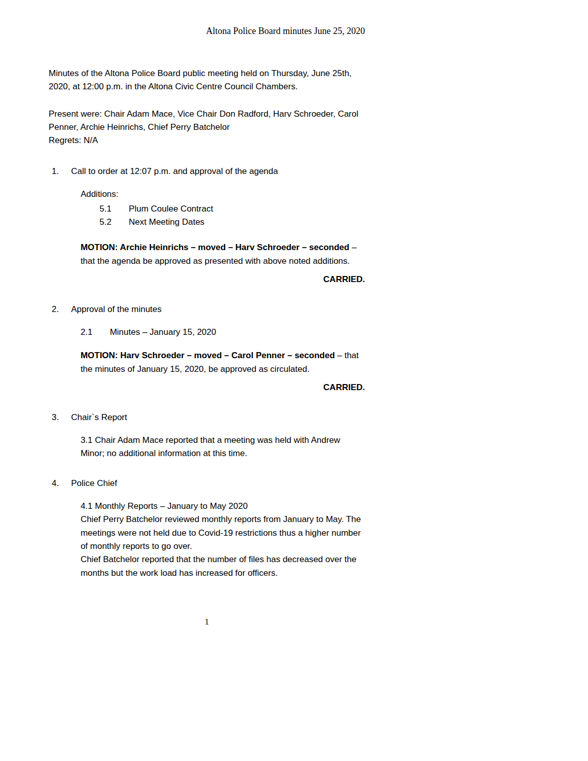Altona Police Board minutes June 25, 2020
Minutes of the Altona Police Board public meeting held on Thursday, June 25th, 2020, at 12:00 p.m. in the Altona Civic Centre Council Chambers.
Present were: Chair Adam Mace, Vice Chair Don Radford, Harv Schroeder, Carol Penner, Archie Heinrichs, Chief Perry Batchelor
Regrets: N/A
Call to order at 12:07 p.m. and approval of the agenda
Additions:
5.1 Plum Coulee Contract
5.2 Next Meeting Dates
MOTION: Archie Heinrichs – moved – Harv Schroeder – seconded – that the agenda be approved as presented with above noted additions.
CARRIED.
Approval of the minutes
2.1 Minutes – January 15, 2020
MOTION: Harv Schroeder – moved – Carol Penner – seconded – that the minutes of January 15, 2020, be approved as circulated.
CARRIED.
Chair`s Report
3.1 Chair Adam Mace reported that a meeting was held with Andrew Minor; no additional information at this time.
Police Chief
4.1 Monthly Reports – January to May 2020
Chief Perry Batchelor reviewed monthly reports from January to May. The meetings were not held due to Covid-19 restrictions thus a higher number of monthly reports to go over.
Chief Batchelor reported that the number of files has decreased over the months but the work load has increased for officers.
1